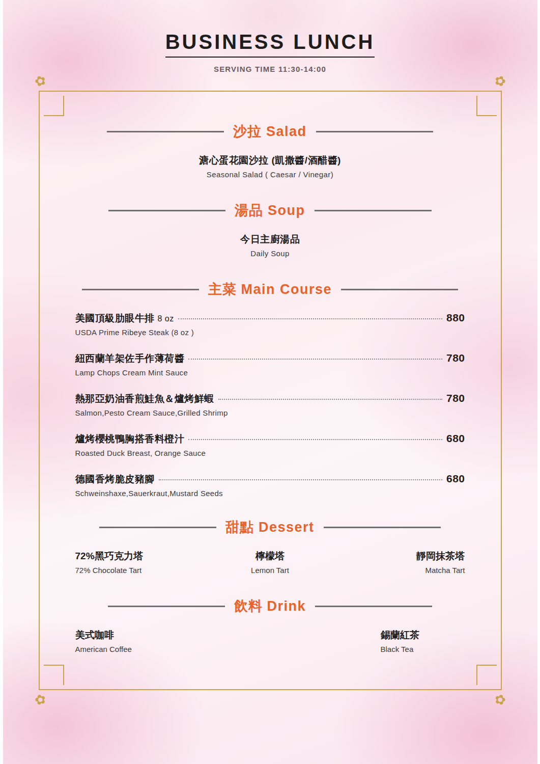BUSINESS LUNCH
SERVING TIME 11:30-14:00
✿ ✿ ✿ ✿
沙拉 Salad
溏心蛋花園沙拉 (凱撒醬/酒醋醬)
Seasonal Salad ( Caesar / Vinegar)
湯品 Soup
今日主廚湯品
Daily Soup
主菜 Main Course
美國頂級肋眼牛排 8 oz 880
USDA Prime Ribeye Steak (8 oz )
紐西蘭羊架佐手作薄荷醬 780
Lamp Chops Cream Mint Sauce
熱那亞奶油香煎鮭魚＆爐烤鮮蝦 780
Salmon,Pesto Cream Sauce,Grilled Shrimp
爐烤櫻桃鴨胸搭香料橙汁 680
Roasted Duck Breast, Orange Sauce
德國香烤脆皮豬腳 680
Schweinshaxe,Sauerkraut,Mustard Seeds
甜點 Dessert
72%黑巧克力塔
72% Chocolate Tart
檸檬塔
Lemon Tart
靜岡抹茶塔
Matcha Tart
飲料 Drink
美式咖啡
American Coffee
錫蘭紅茶
Black Tea